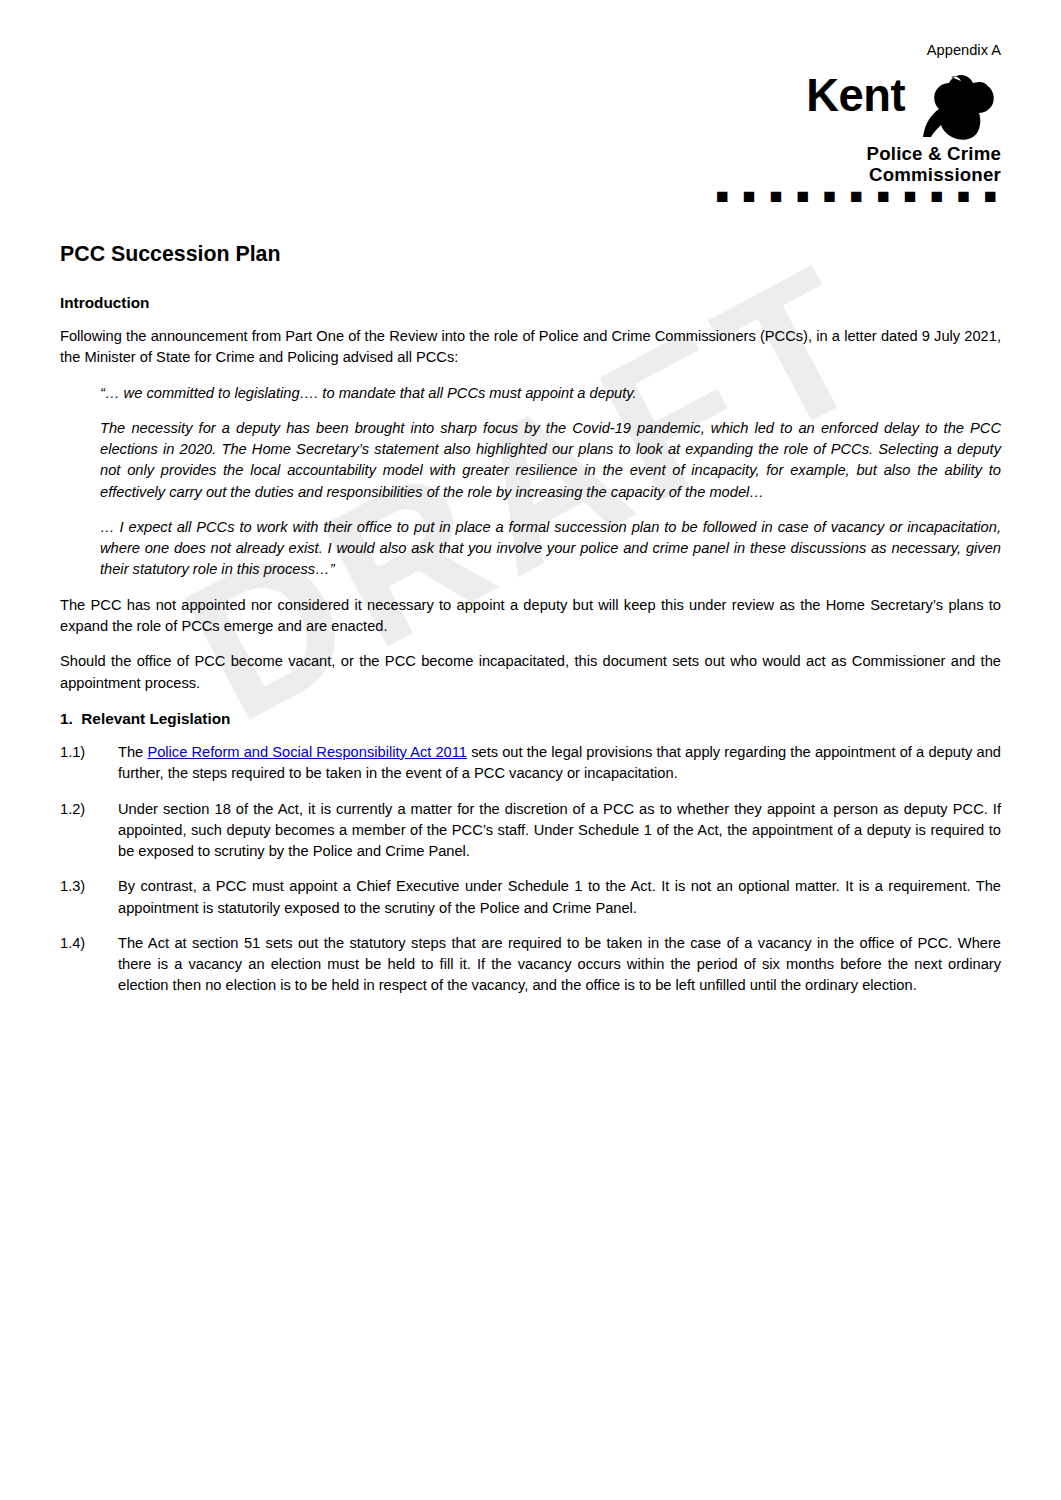DRAFT
Appendix A
Kent
Police & Crime
Commissioner
■ ■ ■ ■ ■ ■ ■ ■ ■ ■ ■
PCC Succession Plan
Introduction
Following the announcement from Part One of the Review into the role of Police and Crime Commissioners (PCCs), in a letter dated 9 July 2021, the Minister of State for Crime and Policing advised all PCCs:
“… we committed to legislating…. to mandate that all PCCs must appoint a deputy.
The necessity for a deputy has been brought into sharp focus by the Covid-19 pandemic, which led to an enforced delay to the PCC elections in 2020. The Home Secretary’s statement also highlighted our plans to look at expanding the role of PCCs. Selecting a deputy not only provides the local accountability model with greater resilience in the event of incapacity, for example, but also the ability to effectively carry out the duties and responsibilities of the role by increasing the capacity of the model…
… I expect all PCCs to work with their office to put in place a formal succession plan to be followed in case of vacancy or incapacitation, where one does not already exist. I would also ask that you involve your police and crime panel in these discussions as necessary, given their statutory role in this process…”
The PCC has not appointed nor considered it necessary to appoint a deputy but will keep this under review as the Home Secretary’s plans to expand the role of PCCs emerge and are enacted.
Should the office of PCC become vacant, or the PCC become incapacitated, this document sets out who would act as Commissioner and the appointment process.
1. Relevant Legislation
1.1) The Police Reform and Social Responsibility Act 2011 sets out the legal provisions that apply regarding the appointment of a deputy and further, the steps required to be taken in the event of a PCC vacancy or incapacitation.
1.2) Under section 18 of the Act, it is currently a matter for the discretion of a PCC as to whether they appoint a person as deputy PCC. If appointed, such deputy becomes a member of the PCC’s staff. Under Schedule 1 of the Act, the appointment of a deputy is required to be exposed to scrutiny by the Police and Crime Panel.
1.3) By contrast, a PCC must appoint a Chief Executive under Schedule 1 to the Act. It is not an optional matter. It is a requirement. The appointment is statutorily exposed to the scrutiny of the Police and Crime Panel.
1.4) The Act at section 51 sets out the statutory steps that are required to be taken in the case of a vacancy in the office of PCC. Where there is a vacancy an election must be held to fill it. If the vacancy occurs within the period of six months before the next ordinary election then no election is to be held in respect of the vacancy, and the office is to be left unfilled until the ordinary election.